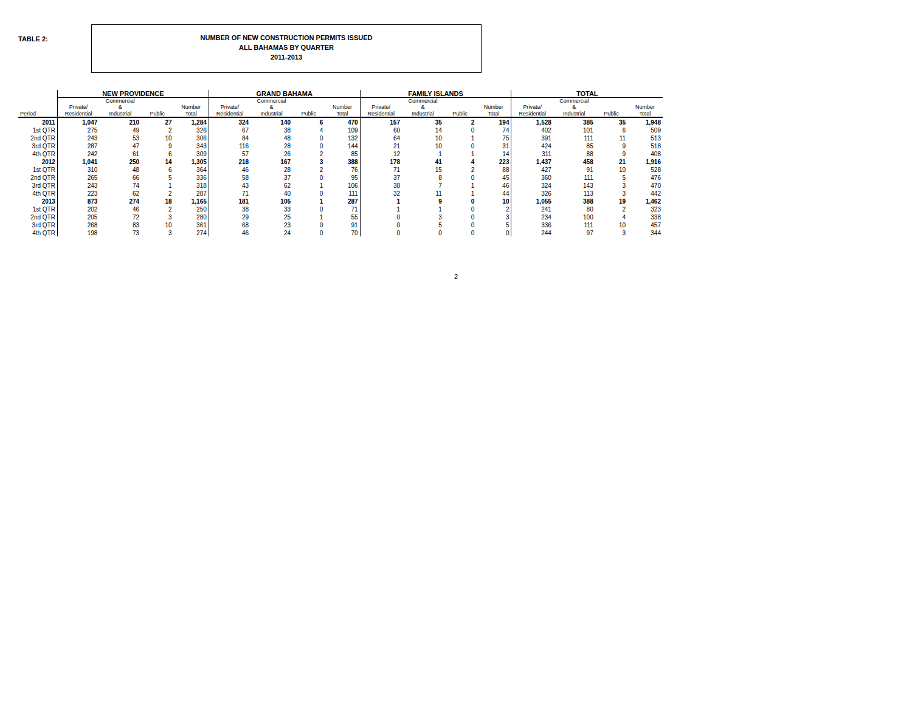TABLE 2:
NUMBER OF NEW CONSTRUCTION PERMITS ISSUED
ALL BAHAMAS BY QUARTER
2011-2013
| | NEW PROVIDENCE | GRAND BAHAMA | FAMILY ISLANDS | TOTAL |
| --- | --- | --- | --- | --- |
| Period | Private/ Residential | Commercial & Industrial | Public | Number Total | Private/ Residential | Commercial & Industrial | Public | Number Total | Private/ Residential | Commercial & Industrial | Public | Number Total | Private/ Residential | Commercial & Industrial | Public | Number Total |
| 2011 | 1,047 | 210 | 27 | 1,284 | 324 | 140 | 6 | 470 | 157 | 35 | 2 | 194 | 1,528 | 385 | 35 | 1,948 |
| 1st QTR | 275 | 49 | 2 | 326 | 67 | 38 | 4 | 109 | 60 | 14 | 0 | 74 | 402 | 101 | 6 | 509 |
| 2nd QTR | 243 | 53 | 10 | 306 | 84 | 48 | 0 | 132 | 64 | 10 | 1 | 75 | 391 | 111 | 11 | 513 |
| 3rd QTR | 287 | 47 | 9 | 343 | 116 | 28 | 0 | 144 | 21 | 10 | 0 | 31 | 424 | 85 | 9 | 518 |
| 4th QTR | 242 | 61 | 6 | 309 | 57 | 26 | 2 | 85 | 12 | 1 | 1 | 14 | 311 | 88 | 9 | 408 |
| 2012 | 1,041 | 250 | 14 | 1,305 | 218 | 167 | 3 | 388 | 178 | 41 | 4 | 223 | 1,437 | 458 | 21 | 1,916 |
| 1st QTR | 310 | 48 | 6 | 364 | 46 | 28 | 2 | 76 | 71 | 15 | 2 | 88 | 427 | 91 | 10 | 528 |
| 2nd QTR | 265 | 66 | 5 | 336 | 58 | 37 | 0 | 95 | 37 | 8 | 0 | 45 | 360 | 111 | 5 | 476 |
| 3rd QTR | 243 | 74 | 1 | 318 | 43 | 62 | 1 | 106 | 38 | 7 | 1 | 46 | 324 | 143 | 3 | 470 |
| 4th QTR | 223 | 62 | 2 | 287 | 71 | 40 | 0 | 111 | 32 | 11 | 1 | 44 | 326 | 113 | 3 | 442 |
| 2013 | 873 | 274 | 18 | 1,165 | 181 | 105 | 1 | 287 | 1 | 9 | 0 | 10 | 1,055 | 388 | 19 | 1,462 |
| 1st QTR | 202 | 46 | 2 | 250 | 38 | 33 | 0 | 71 | 1 | 1 | 0 | 2 | 241 | 80 | 2 | 323 |
| 2nd QTR | 205 | 72 | 3 | 280 | 29 | 25 | 1 | 55 | 0 | 3 | 0 | 3 | 234 | 100 | 4 | 338 |
| 3rd QTR | 268 | 83 | 10 | 361 | 68 | 23 | 0 | 91 | 0 | 5 | 0 | 5 | 336 | 111 | 10 | 457 |
| 4th QTR | 198 | 73 | 3 | 274 | 46 | 24 | 0 | 70 | 0 | 0 | 0 | 0 | 244 | 97 | 3 | 344 |
2